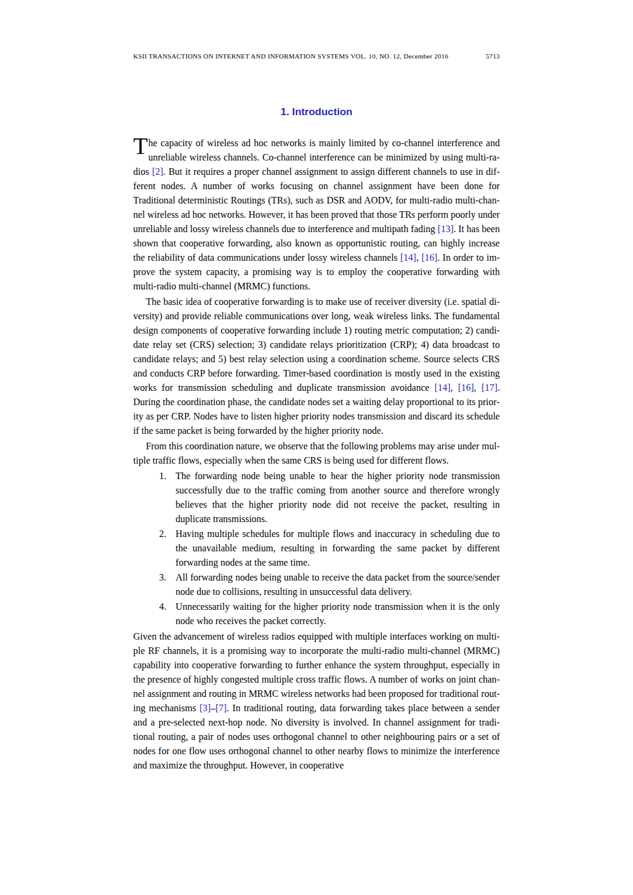KSII TRANSACTIONS ON INTERNET AND INFORMATION SYSTEMS VOL. 10, NO. 12, December 2016 5713
1. Introduction
The capacity of wireless ad hoc networks is mainly limited by co-channel interference and unreliable wireless channels. Co-channel interference can be minimized by using multi-radios [2]. But it requires a proper channel assignment to assign different channels to use in different nodes. A number of works focusing on channel assignment have been done for Traditional deterministic Routings (TRs), such as DSR and AODV, for multi-radio multi-channel wireless ad hoc networks. However, it has been proved that those TRs perform poorly under unreliable and lossy wireless channels due to interference and multipath fading [13]. It has been shown that cooperative forwarding, also known as opportunistic routing, can highly increase the reliability of data communications under lossy wireless channels [14], [16]. In order to improve the system capacity, a promising way is to employ the cooperative forwarding with multi-radio multi-channel (MRMC) functions.
The basic idea of cooperative forwarding is to make use of receiver diversity (i.e. spatial diversity) and provide reliable communications over long, weak wireless links. The fundamental design components of cooperative forwarding include 1) routing metric computation; 2) candidate relay set (CRS) selection; 3) candidate relays prioritization (CRP); 4) data broadcast to candidate relays; and 5) best relay selection using a coordination scheme. Source selects CRS and conducts CRP before forwarding. Timer-based coordination is mostly used in the existing works for transmission scheduling and duplicate transmission avoidance [14], [16], [17]. During the coordination phase, the candidate nodes set a waiting delay proportional to its priority as per CRP. Nodes have to listen higher priority nodes transmission and discard its schedule if the same packet is being forwarded by the higher priority node.
From this coordination nature, we observe that the following problems may arise under multiple traffic flows, especially when the same CRS is being used for different flows.
The forwarding node being unable to hear the higher priority node transmission successfully due to the traffic coming from another source and therefore wrongly believes that the higher priority node did not receive the packet, resulting in duplicate transmissions.
Having multiple schedules for multiple flows and inaccuracy in scheduling due to the unavailable medium, resulting in forwarding the same packet by different forwarding nodes at the same time.
All forwarding nodes being unable to receive the data packet from the source/sender node due to collisions, resulting in unsuccessful data delivery.
Unnecessarily waiting for the higher priority node transmission when it is the only node who receives the packet correctly.
Given the advancement of wireless radios equipped with multiple interfaces working on multiple RF channels, it is a promising way to incorporate the multi-radio multi-channel (MRMC) capability into cooperative forwarding to further enhance the system throughput, especially in the presence of highly congested multiple cross traffic flows. A number of works on joint channel assignment and routing in MRMC wireless networks had been proposed for traditional routing mechanisms [3]–[7]. In traditional routing, data forwarding takes place between a sender and a pre-selected next-hop node. No diversity is involved. In channel assignment for traditional routing, a pair of nodes uses orthogonal channel to other neighbouring pairs or a set of nodes for one flow uses orthogonal channel to other nearby flows to minimize the interference and maximize the throughput. However, in cooperative